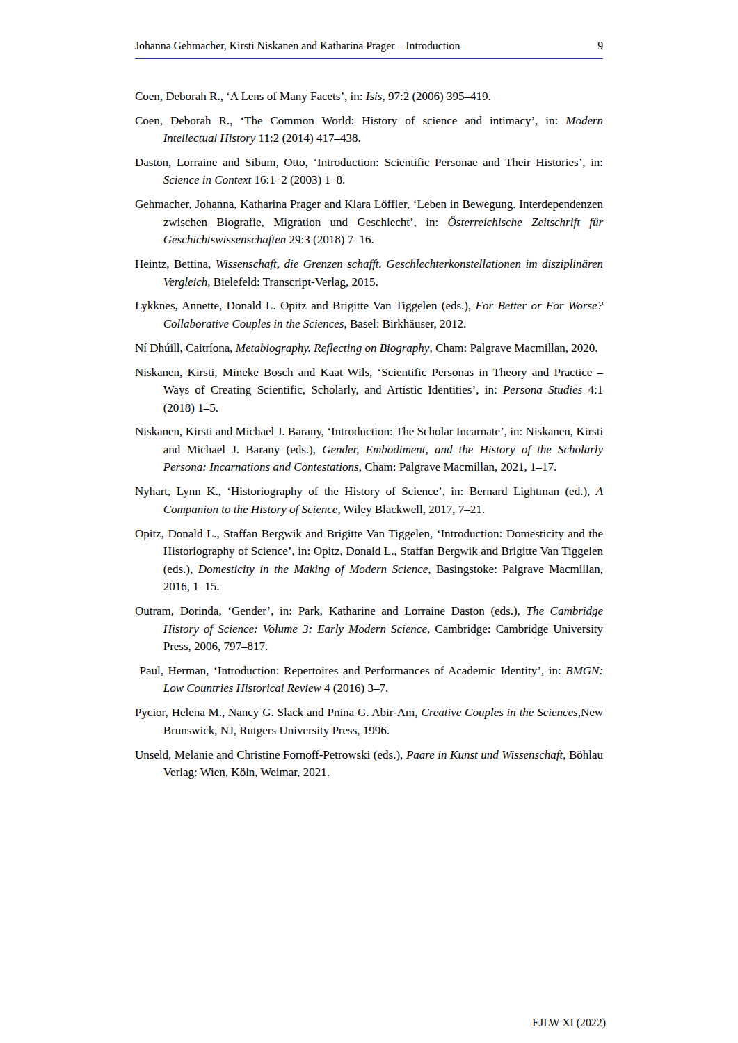Johanna Gehmacher, Kirsti Niskanen and Katharina Prager – Introduction 9
Coen, Deborah R., ‘A Lens of Many Facets’, in: Isis, 97:2 (2006) 395–419.
Coen, Deborah R., ‘The Common World: History of science and intimacy’, in: Modern Intellectual History 11:2 (2014) 417–438.
Daston, Lorraine and Sibum, Otto, ‘Introduction: Scientific Personae and Their Histories’, in: Science in Context 16:1–2 (2003) 1–8.
Gehmacher, Johanna, Katharina Prager and Klara Löffler, ‘Leben in Bewegung. Interdependenzen zwischen Biografie, Migration und Geschlecht’, in: Österreichische Zeitschrift für Geschichtswissenschaften 29:3 (2018) 7–16.
Heintz, Bettina, Wissenschaft, die Grenzen schafft. Geschlechterkonstellationen im disziplinären Vergleich, Bielefeld: Transcript-Verlag, 2015.
Lykknes, Annette, Donald L. Opitz and Brigitte Van Tiggelen (eds.), For Better or For Worse? Collaborative Couples in the Sciences, Basel: Birkhäuser, 2012.
Ní Dhúill, Caitríona, Metabiography. Reflecting on Biography, Cham: Palgrave Macmillan, 2020.
Niskanen, Kirsti, Mineke Bosch and Kaat Wils, ‘Scientific Personas in Theory and Practice – Ways of Creating Scientific, Scholarly, and Artistic Identities’, in: Persona Studies 4:1 (2018) 1–5.
Niskanen, Kirsti and Michael J. Barany, ‘Introduction: The Scholar Incarnate’, in: Niskanen, Kirsti and Michael J. Barany (eds.), Gender, Embodiment, and the History of the Scholarly Persona: Incarnations and Contestations, Cham: Palgrave Macmillan, 2021, 1–17.
Nyhart, Lynn K., ‘Historiography of the History of Science’, in: Bernard Lightman (ed.), A Companion to the History of Science, Wiley Blackwell, 2017, 7–21.
Opitz, Donald L., Staffan Bergwik and Brigitte Van Tiggelen, ‘Introduction: Domesticity and the Historiography of Science’, in: Opitz, Donald L., Staffan Bergwik and Brigitte Van Tiggelen (eds.), Domesticity in the Making of Modern Science, Basingstoke: Palgrave Macmillan, 2016, 1–15.
Outram, Dorinda, ‘Gender’, in: Park, Katharine and Lorraine Daston (eds.), The Cambridge History of Science: Volume 3: Early Modern Science, Cambridge: Cambridge University Press, 2006, 797–817.
Paul, Herman, ‘Introduction: Repertoires and Performances of Academic Identity’, in: BMGN: Low Countries Historical Review 4 (2016) 3–7.
Pycior, Helena M., Nancy G. Slack and Pnina G. Abir-Am, Creative Couples in the Sciences,New Brunswick, NJ, Rutgers University Press, 1996.
Unseld, Melanie and Christine Fornoff-Petrowski (eds.), Paare in Kunst und Wissenschaft, Böhlau Verlag: Wien, Köln, Weimar, 2021.
EJLW XI (2022)